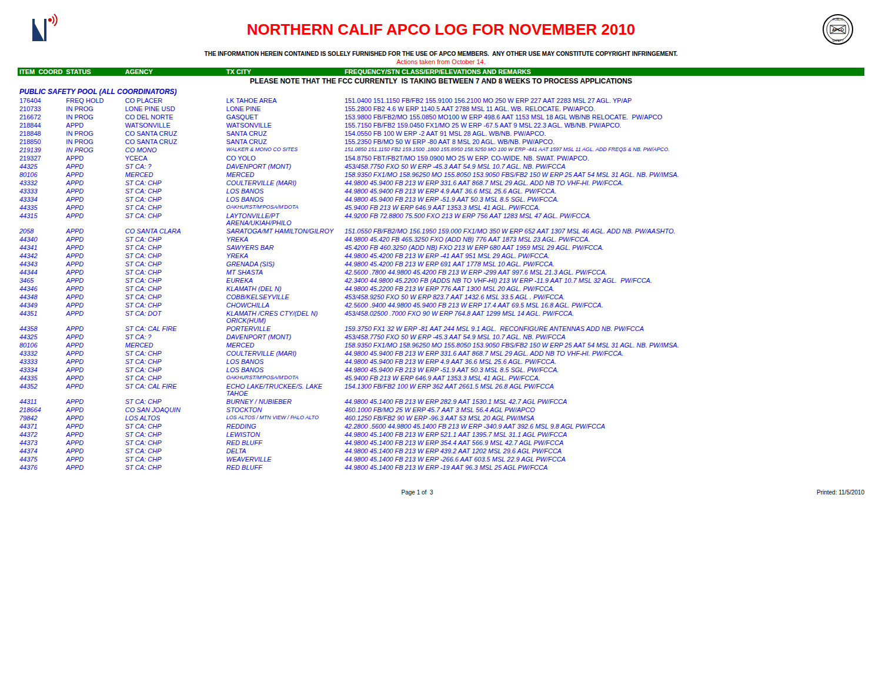NORTHERN CALIF APCO LOG FOR NOVEMBER 2010
PUBLIC SAFETY APCO
THE INFORMATION HEREIN CONTAINED IS SOLELY FURNISHED FOR THE USE OF APCO MEMBERS. ANY OTHER USE MAY CONSTITUTE COPYRIGHT INFRINGEMENT.
Actions taken from October 14.
| ITEM COORD | STATUS | AGENCY | TX CITY | FREQUENCY/STN CLASS/ERP/ELEVATIONS AND REMARKS |
| --- | --- | --- | --- | --- |
| PLEASE NOTE THAT THE FCC CURRENTLY IS TAKING BETWEEN 7 AND 8 WEEKS TO PROCESS APPLICATIONS |
| PUBLIC SAFETY POOL (ALL COORDINATORS) |
| 176404 | FREQ HOLD | CO PLACER | LK TAHOE AREA | 151.0400 151.1150 FB/FB2 155.9100 156.2100 MO 250 W ERP 227 AAT 2283 MSL 27 AGL. YP/AP |
| 210733 | IN PROG | LONE PINE USD | LONE PINE | 155.2800 FB2 4.6 W ERP 1140.5 AAT 2788 MSL 11 AGL. WB. RELOCATE. PW/APCO. |
| 216672 | IN PROG | CO DEL NORTE | GASQUET | 153.9800 FB/FB2/MO 155.0850 MO100 W ERP 498.6 AAT 1153 MSL 18 AGL WB/NB RELOCATE. PW/APCO |
| 218844 | APPD | WATSONVILLE | WATSONVILLE | 155.7150 FB/FB2 159.0450 FX1/MO 25 W ERP -67.5 AAT 9 MSL 22.3 AGL. WB/NB. PW/APCO. |
| 218848 | IN PROG | CO SANTA CRUZ | SANTA CRUZ | 154.0550 FB 100 W ERP -2 AAT 91 MSL 28 AGL. WB/NB. PW/APCO. |
| 218850 | IN PROG | CO SANTA CRUZ | SANTA CRUZ | 155.2350 FB/MO 50 W ERP -80 AAT 8 MSL 20 AGL. WB/NB. PW/APCO. |
| 219139 | IN PROG | CO MONO | WALKER & MONO CO SITES | 151.0850 151.1150 FB2 159.1500 .1800 155.8950 158.9250 MO 100 W ERP -441 AAT 1597 MSL 11 AGL. ADD FREQS & NB. PW/APCO. |
| 219327 | APPD | YCECA | CO YOLO | 154.8750 FBT/FB2T/MO 159.0900 MO 25 W ERP. CO-WIDE. NB. SWAT. PW/APCO. |
| 44325 | APPD | ST CA: ? | DAVENPORT (MONT) | 453/458.7750 FXO 50 W ERP -45.3 AAT 54.9 MSL 10.7 AGL. NB. PW/FCCA |
| 80106 | APPD | MERCED | MERCED | 158.9350 FX1/MO 158.96250 MO 155.8050 153.9050 FBS/FB2 150 W ERP 25 AAT 54 MSL 31 AGL. NB. PW/IMSA. |
| 43332 | APPD | ST CA: CHP | COULTERVILLE (MARI) | 44.9800 45.9400 FB 213 W ERP 331.6 AAT 868.7 MSL 29 AGL. ADD NB TO VHF-HI. PW/FCCA. |
| 43333 | APPD | ST CA: CHP | LOS BANOS | 44.9800 45.9400 FB 213 W ERP 4.9 AAT 36.6 MSL 25.6 AGL. PW/FCCA. |
| 43334 | APPD | ST CA: CHP | LOS BANOS | 44.9800 45.9400 FB 213 W ERP -51.9 AAT 50.3 MSL 8.5 SGL. PW/FCCA. |
| 44335 | APPD | ST CA: CHP | OAKHURST/M'POSA/M'DOTA | 45.9400 FB 213 W ERP 646.9 AAT 1353.3 MSL 41 AGL. PW/FCCA. |
| 44315 | APPD | ST CA: CHP | LAYTONVILLE/PT ARENA/UKIAH/PHILO | 44.9200 FB 72.8800 75.500 FXO 213 W ERP 756 AAT 1283 MSL 47 AGL. PW/FCCA. |
| 2058 | APPD | CO SANTA CLARA | SARATOGA/MT HAMILTON/GILROY | 151.0550 FB/FB2/MO 156.1950 159.000 FX1/MO 350 W ERP 652 AAT 1307 MSL 46 AGL. ADD NB. PW/AASHTO. |
| 44340 | APPD | ST CA: CHP | YREKA | 44.9800 45.420 FB 465.3250 FXO (ADD NB) 776 AAT 1873 MSL 23 AGL. PW/FCCA. |
| 44341 | APPD | ST CA: CHP | SAWYERS BAR | 45.4200 FB 460.3250 (ADD NB) FXO 213 W ERP 680 AAT 1959 MSL 29 AGL. PW/FCCA. |
| 44342 | APPD | ST CA: CHP | YREKA | 44.9800 45.4200 FB 213 W ERP -41 AAT 951 MSL 29 AGL. PW/FCCA. |
| 44343 | APPD | ST CA: CHP | GRENADA (SIS) | 44.9800 45.4200 FB 213 W ERP 691 AAT 1778 MSL 10 AGL. PW/FCCA. |
| 44344 | APPD | ST CA: CHP | MT SHASTA | 42.5600 .7800 44.9800 45.4200 FB 213 W ERP -299 AAT 997.6 MSL 21.3 AGL. PW/FCCA. |
| 3465 | APPD | ST CA: CHP | EUREKA | 42.3400 44.9800 45.2200 FB (ADDS NB TO VHF-HI) 213 W ERP -11.9 AAT 10.7 MSL 32 AGL. PW/FCCA. |
| 44346 | APPD | ST CA: CHP | KLAMATH (DEL N) | 44.9800 45.2200 FB 213 W ERP 776 AAT 1300 MSL 20 AGL. PW/FCCA. |
| 44348 | APPD | ST CA: CHP | COBB/KELSEYVILLE | 453/458.9250 FXO 50 W ERP 823.7 AAT 1432.6 MSL 33.5 AGL . PW/FCCA. |
| 44349 | APPD | ST CA: CHP | CHOWCHILLA | 42.5600 .9400 44.9800 45.9400 FB 213 W ERP 17.4 AAT 69.5 MSL 16.8 AGL. PW/FCCA. |
| 44351 | APPD | ST CA: DOT | KLAMATH /CRES CTY/(DEL N) ORICK(HUM) | 453/458.02500 .7000 FXO 90 W ERP 764.8 AAT 1299 MSL 14 AGL. PW/FCCA. |
| 44358 | APPD | ST CA: CAL FIRE | PORTERVILLE | 159.3750 FX1 32 W ERP -81 AAT 244 MSL 9.1 AGL. RECONFIGURE ANTENNAS ADD NB. PW/FCCA |
| 44325 | APPD | ST CA: ? | DAVENPORT (MONT) | 453/458.7750 FXO 50 W ERP -45.3 AAT 54.9 MSL 10.7 AGL. NB. PW/FCCA |
| 80106 | APPD | MERCED | MERCED | 158.9350 FX1/MO 158.96250 MO 155.8050 153.9050 FBS/FB2 150 W ERP 25 AAT 54 MSL 31 AGL. NB. PW/IMSA. |
| 43332 | APPD | ST CA: CHP | COULTERVILLE (MARI) | 44.9800 45.9400 FB 213 W ERP 331.6 AAT 868.7 MSL 29 AGL. ADD NB TO VHF-HI. PW/FCCA. |
| 43333 | APPD | ST CA: CHP | LOS BANOS | 44.9800 45.9400 FB 213 W ERP 4.9 AAT 36.6 MSL 25.6 AGL. PW/FCCA. |
| 43334 | APPD | ST CA: CHP | LOS BANOS | 44.9800 45.9400 FB 213 W ERP -51.9 AAT 50.3 MSL 8.5 SGL. PW/FCCA. |
| 44335 | APPD | ST CA: CHP | OAKHURST/M'POSA/M'DOTA | 45.9400 FB 213 W ERP 646.9 AAT 1353.3 MSL 41 AGL. PW/FCCA. |
| 44352 | APPD | ST CA: CAL FIRE | ECHO LAKE/TRUCKEE/S. LAKE TAHOE | 154.1300 FB/FB2 100 W ERP 362 AAT 2661.5 MSL 26.8 AGL PW/FCCA |
| 44311 | APPD | ST CA: CHP | BURNEY / NUBIEBER | 44.9800 45.1400 FB 213 W ERP 282.9 AAT 1530.1 MSL 42.7 AGL PW/FCCA |
| 218664 | APPD | CO SAN JOAQUIN | STOCKTON | 460.1000 FB/MO 25 W ERP 45.7 AAT 3 MSL 56.4 AGL PW/APCO |
| 79842 | APPD | LOS ALTOS | LOS ALTOS / MTN VIEW / PALO ALTO | 460.1250 FB/FB2 90 W ERP -96.3 AAT 53 MSL 20 AGL PW/IMSA |
| 44371 | APPD | ST CA: CHP | REDDING | 42.2800 .5600 44.9800 45.1400 FB 213 W ERP -340.9 AAT 392.6 MSL 9.8 AGL PW/FCCA |
| 44372 | APPD | ST CA: CHP | LEWISTON | 44.9800 45.1400 FB 213 W ERP 521.1 AAT 1395.7 MSL 31.1 AGL PW/FCCA |
| 44373 | APPD | ST CA: CHP | RED BLUFF | 44.9800 45.1400 FB 213 W ERP 354.4 AAT 566.9 MSL 42.7 AGL PW/FCCA |
| 44374 | APPD | ST CA: CHP | DELTA | 44.9800 45.1400 FB 213 W ERP 439.2 AAT 1202 MSL 29.6 AGL PW/FCCA |
| 44375 | APPD | ST CA: CHP | WEAVERVILLE | 44.9800 45.1400 FB 213 W ERP -266.6 AAT 603.5 MSL 22.9 AGL PW/FCCA |
| 44376 | APPD | ST CA: CHP | RED BLUFF | 44.9800 45.1400 FB 213 W ERP -19 AAT 96.3 MSL 25 AGL PW/FCCA |
Page 1 of 3
Printed: 11/5/2010